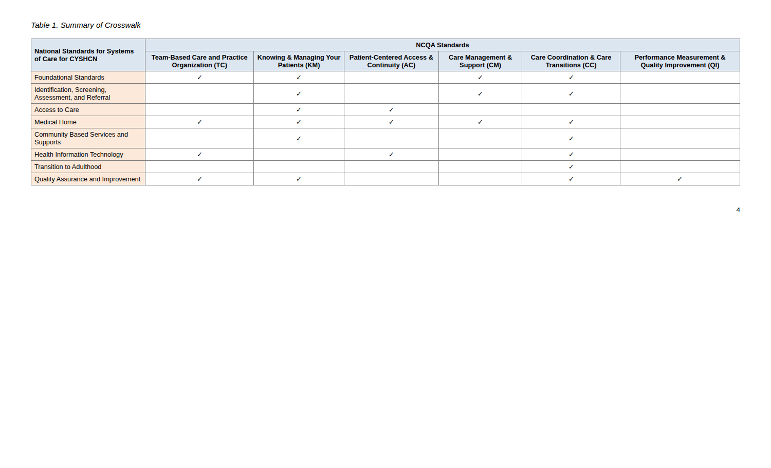Table 1. Summary of Crosswalk
| National Standards for Systems of Care for CYSHCN | NCQA Standards |
| --- | --- |
| Team-Based Care and Practice Organization (TC) | Knowing & Managing Your Patients (KM) | Patient-Centered Access & Continuity (AC) | Care Management & Support (CM) | Care Coordination & Care Transitions (CC) | Performance Measurement & Quality Improvement (QI) |
| Foundational Standards | ✓ | ✓ | | ✓ | ✓ | |
| Identification, Screening, Assessment, and Referral | | ✓ | | ✓ | ✓ | |
| Access to Care | | ✓ | ✓ | | | |
| Medical Home | ✓ | ✓ | ✓ | ✓ | ✓ | |
| Community Based Services and Supports | | ✓ | | | ✓ | |
| Health Information Technology | ✓ | | ✓ | | ✓ | |
| Transition to Adulthood | | | | | ✓ | |
| Quality Assurance and Improvement | ✓ | ✓ | | | ✓ | ✓ |
4